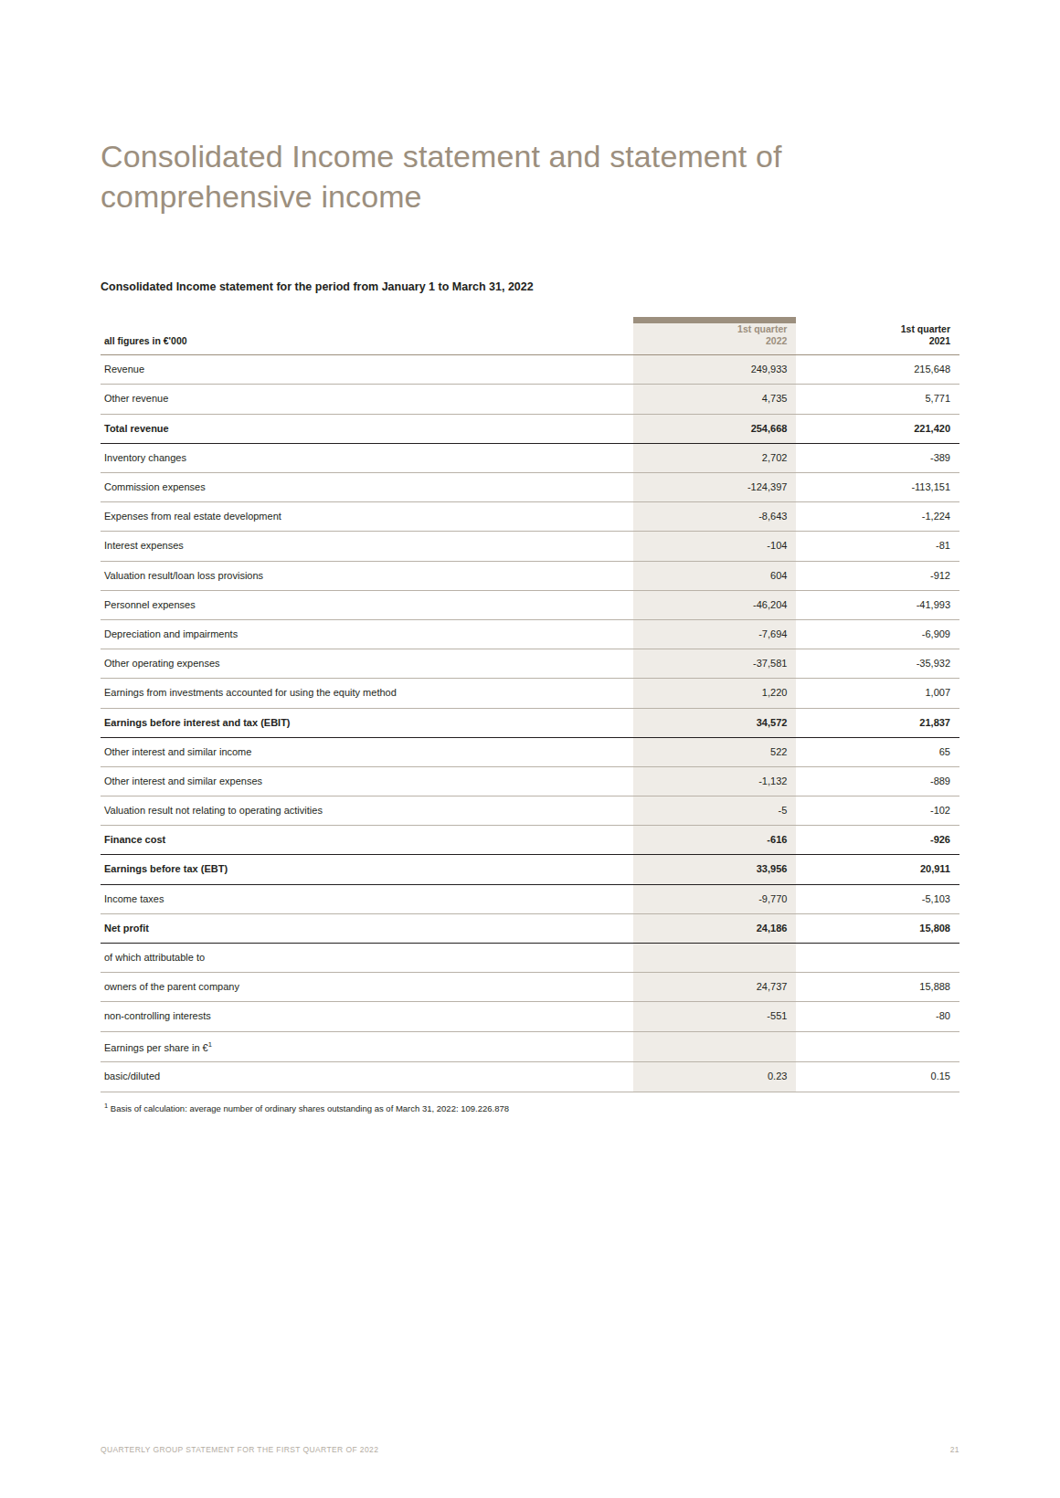Consolidated Income statement and statement of
comprehensive income
Consolidated Income statement for the period from January 1 to March 31, 2022
| all figures in €'000 | 1st quarter 2022 | 1st quarter 2021 |
| --- | --- | --- |
| Revenue | 249,933 | 215,648 |
| Other revenue | 4,735 | 5,771 |
| Total revenue | 254,668 | 221,420 |
| Inventory changes | 2,702 | -389 |
| Commission expenses | -124,397 | -113,151 |
| Expenses from real estate development | -8,643 | -1,224 |
| Interest expenses | -104 | -81 |
| Valuation result/loan loss provisions | 604 | -912 |
| Personnel expenses | -46,204 | -41,993 |
| Depreciation and impairments | -7,694 | -6,909 |
| Other operating expenses | -37,581 | -35,932 |
| Earnings from investments accounted for using the equity method | 1,220 | 1,007 |
| Earnings before interest and tax (EBIT) | 34,572 | 21,837 |
| Other interest and similar income | 522 | 65 |
| Other interest and similar expenses | -1,132 | -889 |
| Valuation result not relating to operating activities | -5 | -102 |
| Finance cost | -616 | -926 |
| Earnings before tax (EBT) | 33,956 | 20,911 |
| Income taxes | -9,770 | -5,103 |
| Net profit | 24,186 | 15,808 |
| of which attributable to | | |
| owners of the parent company | 24,737 | 15,888 |
| non-controlling interests | -551 | -80 |
| Earnings per share in € 1 | | |
| basic/diluted | 0.23 | 0.15 |
1 Basis of calculation: average number of ordinary shares outstanding as of March 31, 2022: 109.226.878
QUARTERLY GROUP STATEMENT FOR THE FIRST QUARTER OF 2022 21